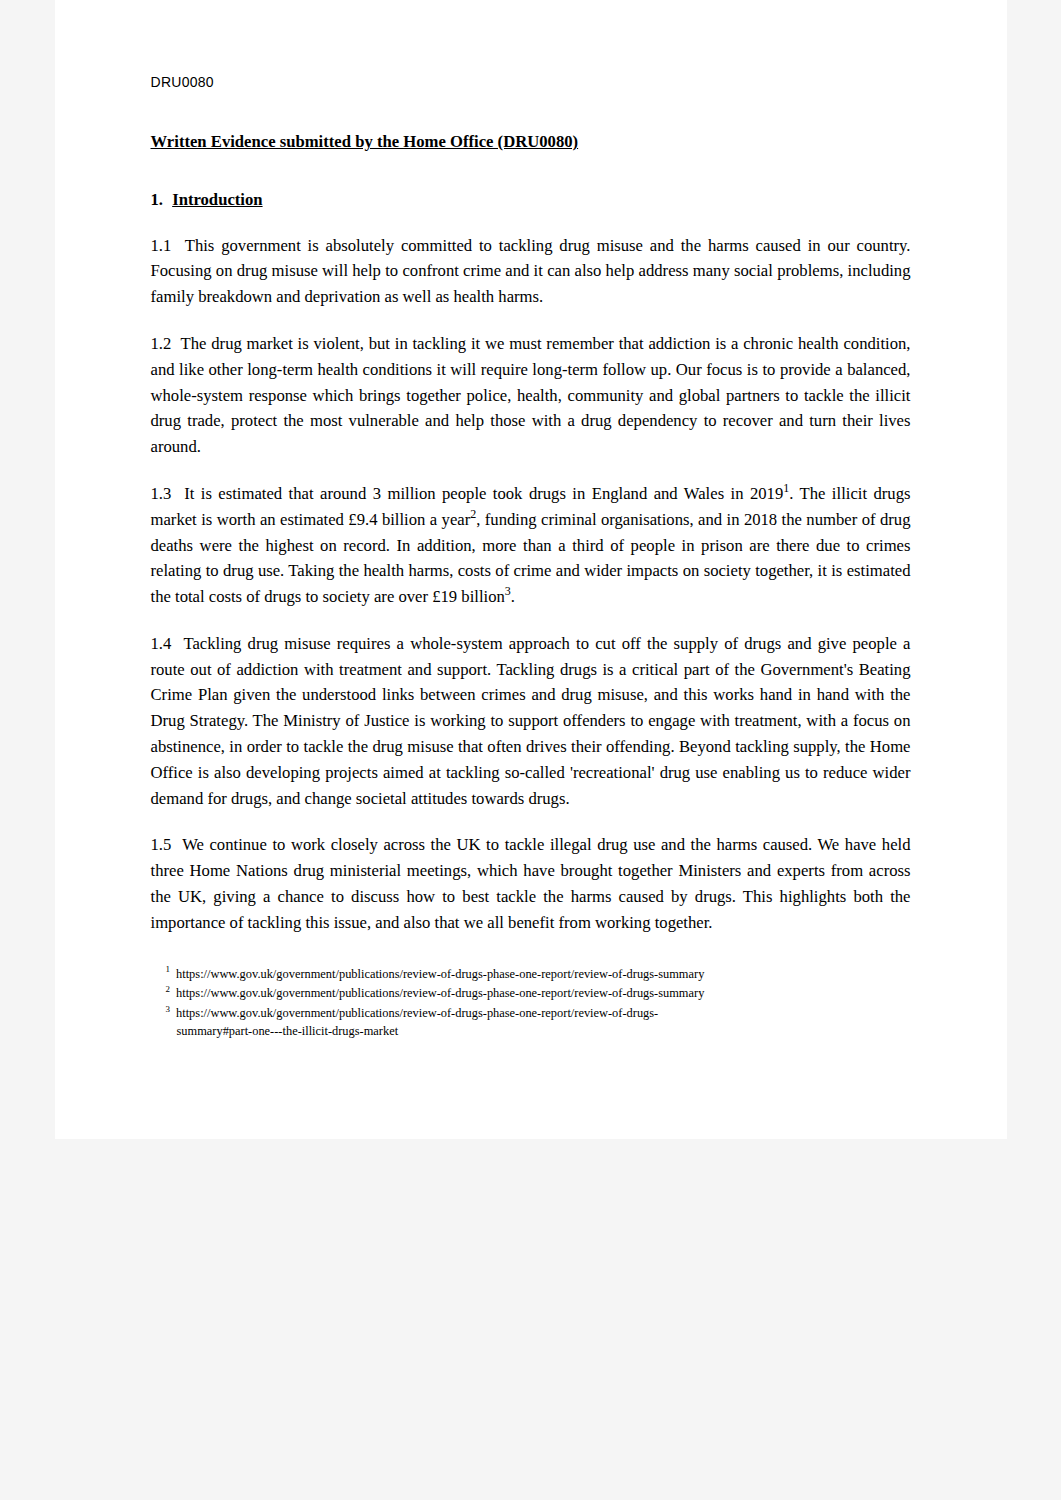DRU0080
Written Evidence submitted by the Home Office (DRU0080)
1. Introduction
1.1 This government is absolutely committed to tackling drug misuse and the harms caused in our country. Focusing on drug misuse will help to confront crime and it can also help address many social problems, including family breakdown and deprivation as well as health harms.
1.2 The drug market is violent, but in tackling it we must remember that addiction is a chronic health condition, and like other long-term health conditions it will require long-term follow up. Our focus is to provide a balanced, whole-system response which brings together police, health, community and global partners to tackle the illicit drug trade, protect the most vulnerable and help those with a drug dependency to recover and turn their lives around.
1.3 It is estimated that around 3 million people took drugs in England and Wales in 20191. The illicit drugs market is worth an estimated £9.4 billion a year2, funding criminal organisations, and in 2018 the number of drug deaths were the highest on record. In addition, more than a third of people in prison are there due to crimes relating to drug use. Taking the health harms, costs of crime and wider impacts on society together, it is estimated the total costs of drugs to society are over £19 billion3.
1.4 Tackling drug misuse requires a whole-system approach to cut off the supply of drugs and give people a route out of addiction with treatment and support. Tackling drugs is a critical part of the Government's Beating Crime Plan given the understood links between crimes and drug misuse, and this works hand in hand with the Drug Strategy. The Ministry of Justice is working to support offenders to engage with treatment, with a focus on abstinence, in order to tackle the drug misuse that often drives their offending. Beyond tackling supply, the Home Office is also developing projects aimed at tackling so-called 'recreational' drug use enabling us to reduce wider demand for drugs, and change societal attitudes towards drugs.
1.5 We continue to work closely across the UK to tackle illegal drug use and the harms caused. We have held three Home Nations drug ministerial meetings, which have brought together Ministers and experts from across the UK, giving a chance to discuss how to best tackle the harms caused by drugs. This highlights both the importance of tackling this issue, and also that we all benefit from working together.
1 https://www.gov.uk/government/publications/review-of-drugs-phase-one-report/review-of-drugs-summary
2 https://www.gov.uk/government/publications/review-of-drugs-phase-one-report/review-of-drugs-summary
3 https://www.gov.uk/government/publications/review-of-drugs-phase-one-report/review-of-drugs-summary#part-one---the-illicit-drugs-market